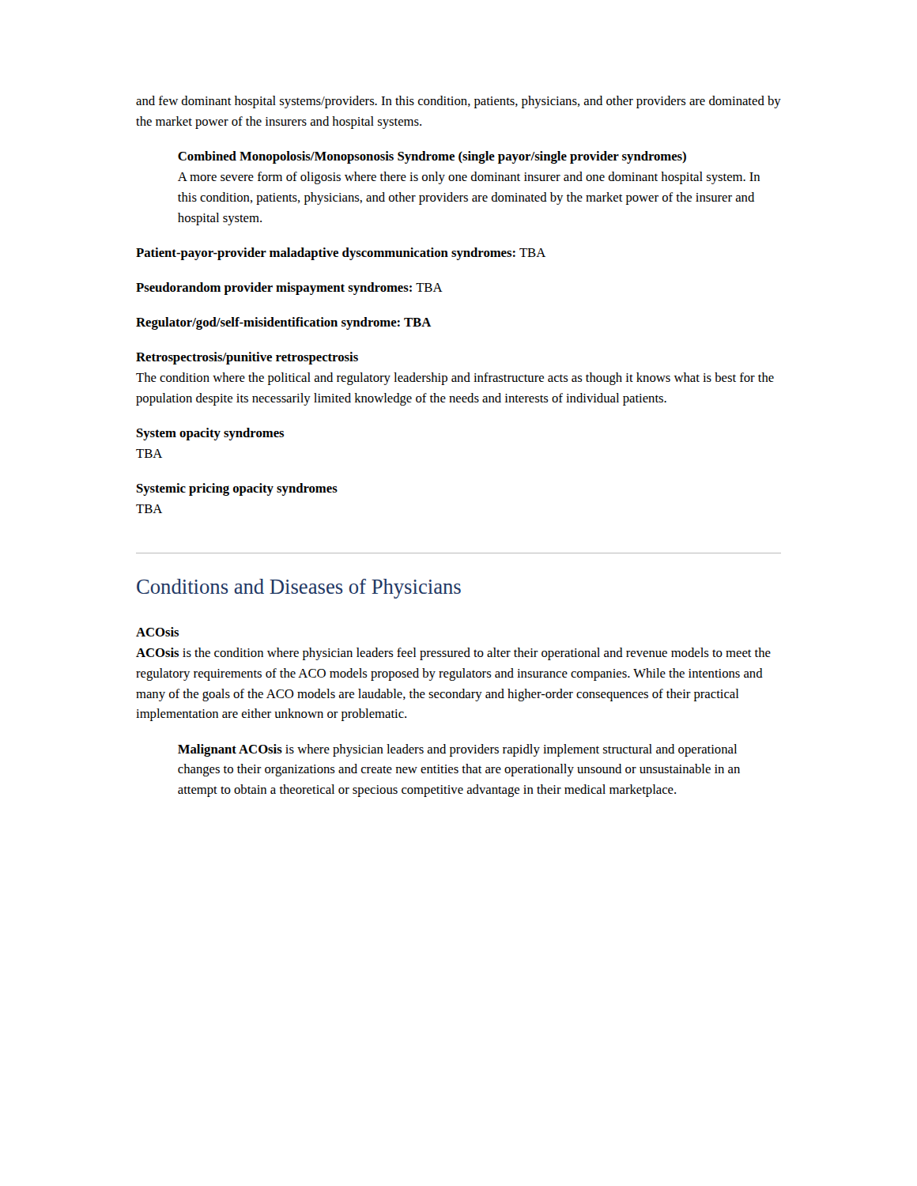and few dominant hospital systems/providers. In this condition, patients, physicians, and other providers are dominated by the market power of the insurers and hospital systems.
Combined Monopolosis/Monopsonosis Syndrome (single payor/single provider syndromes)
A more severe form of oligosis where there is only one dominant insurer and one dominant hospital system. In this condition, patients, physicians, and other providers are dominated by the market power of the insurer and hospital system.
Patient-payor-provider maladaptive dyscommunication syndromes: TBA
Pseudorandom provider mispayment syndromes: TBA
Regulator/god/self-misidentification syndrome: TBA
Retrospectrosis/punitive retrospectrosis
The condition where the political and regulatory leadership and infrastructure acts as though it knows what is best for the population despite its necessarily limited knowledge of the needs and interests of individual patients.
System opacity syndromes
TBA
Systemic pricing opacity syndromes
TBA
Conditions and Diseases of Physicians
ACOsis
ACOsis is the condition where physician leaders feel pressured to alter their operational and revenue models to meet the regulatory requirements of the ACO models proposed by regulators and insurance companies. While the intentions and many of the goals of the ACO models are laudable, the secondary and higher-order consequences of their practical implementation are either unknown or problematic.
Malignant ACOsis is where physician leaders and providers rapidly implement structural and operational changes to their organizations and create new entities that are operationally unsound or unsustainable in an attempt to obtain a theoretical or specious competitive advantage in their medical marketplace.